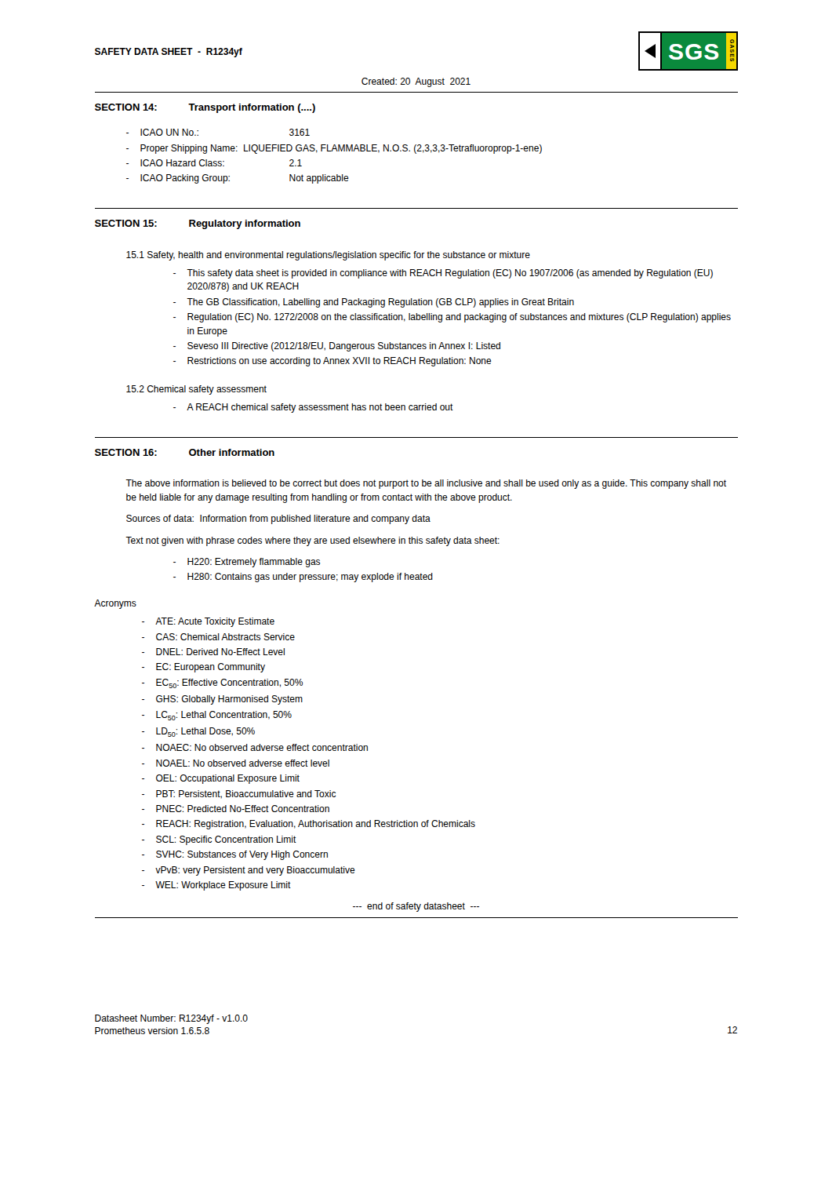SAFETY DATA SHEET - R1234yf
SGS
GASES
Created: 20 August 2021
SECTION 14: Transport information (....)
ICAO UN No.: 3161
Proper Shipping Name: LIQUEFIED GAS, FLAMMABLE, N.O.S. (2,3,3,3-Tetrafluoroprop-1-ene)
ICAO Hazard Class: 2.1
ICAO Packing Group: Not applicable
SECTION 15: Regulatory information
15.1 Safety, health and environmental regulations/legislation specific for the substance or mixture
This safety data sheet is provided in compliance with REACH Regulation (EC) No 1907/2006 (as amended by Regulation (EU) 2020/878) and UK REACH
The GB Classification, Labelling and Packaging Regulation (GB CLP) applies in Great Britain
Regulation (EC) No. 1272/2008 on the classification, labelling and packaging of substances and mixtures (CLP Regulation) applies in Europe
Seveso III Directive (2012/18/EU, Dangerous Substances in Annex I: Listed
Restrictions on use according to Annex XVII to REACH Regulation: None
15.2 Chemical safety assessment
A REACH chemical safety assessment has not been carried out
SECTION 16: Other information
The above information is believed to be correct but does not purport to be all inclusive and shall be used only as a guide. This company shall not be held liable for any damage resulting from handling or from contact with the above product.
Sources of data: Information from published literature and company data
Text not given with phrase codes where they are used elsewhere in this safety data sheet:
H220: Extremely flammable gas
H280: Contains gas under pressure; may explode if heated
Acronyms
ATE: Acute Toxicity Estimate
CAS: Chemical Abstracts Service
DNEL: Derived No-Effect Level
EC: European Community
EC50: Effective Concentration, 50%
GHS: Globally Harmonised System
LC50: Lethal Concentration, 50%
LD50: Lethal Dose, 50%
NOAEC: No observed adverse effect concentration
NOAEL: No observed adverse effect level
OEL: Occupational Exposure Limit
PBT: Persistent, Bioaccumulative and Toxic
PNEC: Predicted No-Effect Concentration
REACH: Registration, Evaluation, Authorisation and Restriction of Chemicals
SCL: Specific Concentration Limit
SVHC: Substances of Very High Concern
vPvB: very Persistent and very Bioaccumulative
WEL: Workplace Exposure Limit
--- end of safety datasheet ---
Datasheet Number: R1234yf - v1.0.0
Prometheus version 1.6.5.8
12